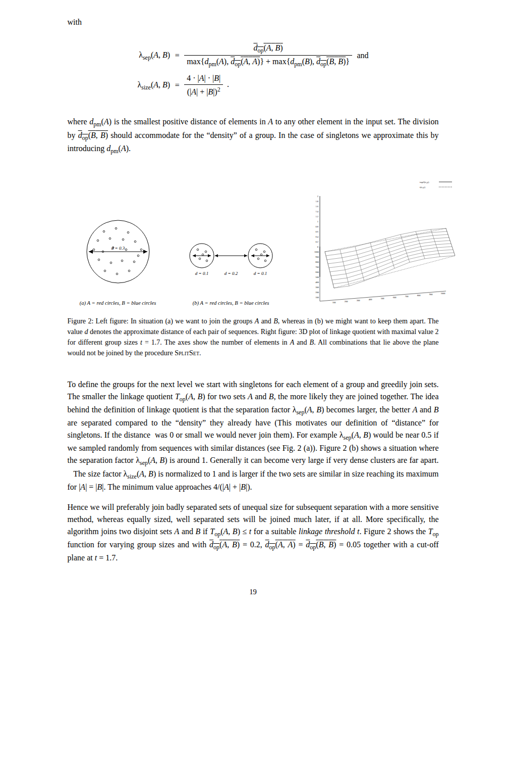with
| λ sep ( A , B ) | = | d op ( A , B ) max{ d pm ( A ), d op ( A , A ) } + max{ d pm ( B ), d op ( B , B ) } | and |
| λ size ( A , B ) | = | 4 · / A / · / B / (/ A / + / B /) 2 . | |
where dpm(A) is the smallest positive distance of elements in A to any other element in the input set. The division by dop(B, B) should accommodate for the “density” of a group. In the case of singletons we approximate this by introducing dpm(A).
d = 0.3
(a) A = red circles, B = blue circles
d = 0.1 d = 0.2 d = 0.1
(b) A = red circles, B = blue circles
top3(x,y) t(x,y) 2 1.8 1.6 1.4 1.2 1 0.8 0.6 0.4 0.2 0 1000 900 800 700 600 500 400 300 200 100 100 200 300 400 500 600 700 800 900 1000
Figure 2: Left figure: In situation (a) we want to join the groups A and B, whereas in (b) we might want to keep them apart. The value d denotes the approximate distance of each pair of sequences. Right figure: 3D plot of linkage quotient with maximal value 2 for different group sizes t = 1.7. The axes show the number of elements in A and B. All combinations that lie above the plane would not be joined by the procedure SplitSet.
To define the groups for the next level we start with singletons for each element of a group and greedily join sets. The smaller the linkage quotient Top(A, B) for two sets A and B, the more likely they are joined together. The idea behind the definition of linkage quotient is that the separation factor λsep(A, B) becomes larger, the better A and B are separated compared to the “density” they already have (This motivates our definition of “distance” for singletons. If the distance was 0 or small we would never join them). For example λsep(A, B) would be near 0.5 if we sampled randomly from sequences with similar distances (see Fig. 2 (a)). Figure 2 (b) shows a situation where the separation factor λsep(A, B) is around 1. Generally it can become very large if very dense clusters are far apart. The size factor λsize(A, B) is normalized to 1 and is larger if the two sets are similar in size reaching its maximum for |A| = |B|. The minimum value approaches 4/(|A| + |B|).
Hence we will preferably join badly separated sets of unequal size for subsequent separation with a more sensitive method, whereas equally sized, well separated sets will be joined much later, if at all. More specifically, the algorithm joins two disjoint sets A and B if Top(A, B) ≤ t for a suitable linkage threshold t. Figure 2 shows the Top function for varying group sizes and with dop(A, B) = 0.2, dop(A, A) = dop(B, B) = 0.05 together with a cut-off plane at t = 1.7.
19